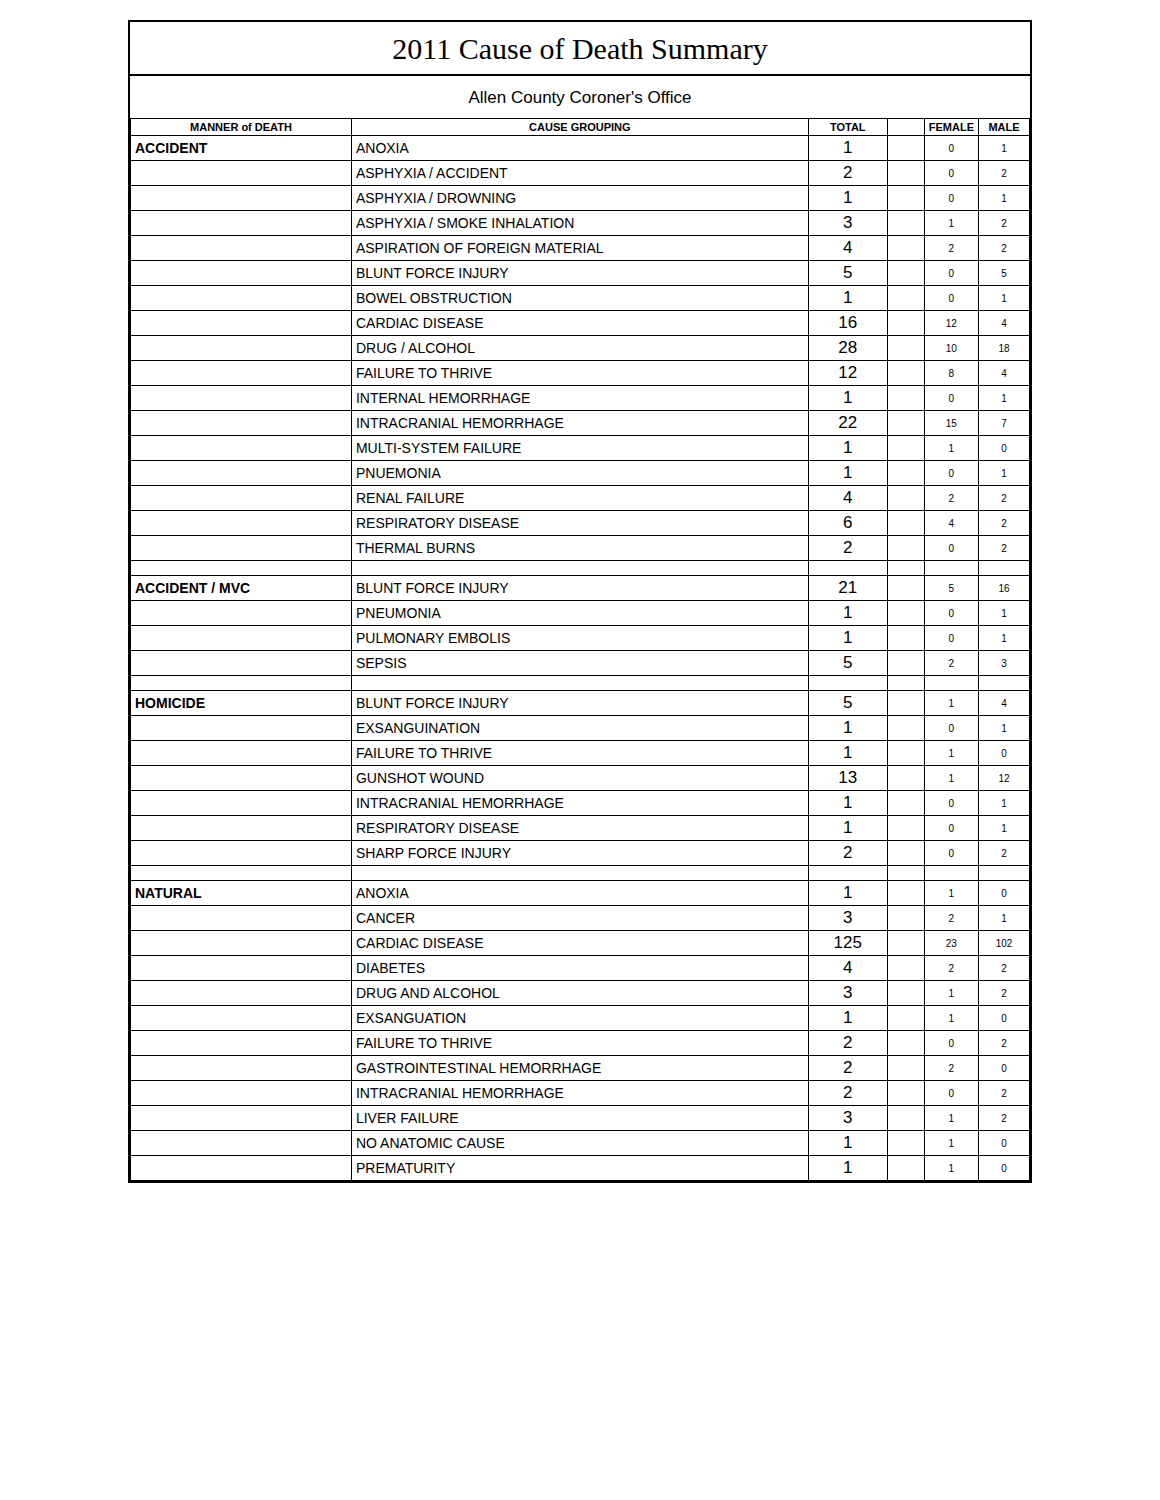2011 Cause of Death Summary
Allen County Coroner's Office
| MANNER of DEATH | CAUSE GROUPING | TOTAL | | FEMALE | MALE |
| --- | --- | --- | --- | --- | --- |
| ACCIDENT | ANOXIA | 1 | | 0 | 1 |
| | ASPHYXIA / ACCIDENT | 2 | | 0 | 2 |
| | ASPHYXIA / DROWNING | 1 | | 0 | 1 |
| | ASPHYXIA / SMOKE INHALATION | 3 | | 1 | 2 |
| | ASPIRATION OF FOREIGN MATERIAL | 4 | | 2 | 2 |
| | BLUNT FORCE INJURY | 5 | | 0 | 5 |
| | BOWEL OBSTRUCTION | 1 | | 0 | 1 |
| | CARDIAC DISEASE | 16 | | 12 | 4 |
| | DRUG / ALCOHOL | 28 | | 10 | 18 |
| | FAILURE TO THRIVE | 12 | | 8 | 4 |
| | INTERNAL HEMORRHAGE | 1 | | 0 | 1 |
| | INTRACRANIAL HEMORRHAGE | 22 | | 15 | 7 |
| | MULTI-SYSTEM FAILURE | 1 | | 1 | 0 |
| | PNUEMONIA | 1 | | 0 | 1 |
| | RENAL FAILURE | 4 | | 2 | 2 |
| | RESPIRATORY DISEASE | 6 | | 4 | 2 |
| | THERMAL BURNS | 2 | | 0 | 2 |
| ACCIDENT / MVC | BLUNT FORCE INJURY | 21 | | 5 | 16 |
| | PNEUMONIA | 1 | | 0 | 1 |
| | PULMONARY EMBOLIS | 1 | | 0 | 1 |
| | SEPSIS | 5 | | 2 | 3 |
| HOMICIDE | BLUNT FORCE INJURY | 5 | | 1 | 4 |
| | EXSANGUINATION | 1 | | 0 | 1 |
| | FAILURE TO THRIVE | 1 | | 1 | 0 |
| | GUNSHOT WOUND | 13 | | 1 | 12 |
| | INTRACRANIAL HEMORRHAGE | 1 | | 0 | 1 |
| | RESPIRATORY DISEASE | 1 | | 0 | 1 |
| | SHARP FORCE INJURY | 2 | | 0 | 2 |
| NATURAL | ANOXIA | 1 | | 1 | 0 |
| | CANCER | 3 | | 2 | 1 |
| | CARDIAC DISEASE | 125 | | 23 | 102 |
| | DIABETES | 4 | | 2 | 2 |
| | DRUG AND ALCOHOL | 3 | | 1 | 2 |
| | EXSANGUATION | 1 | | 1 | 0 |
| | FAILURE TO THRIVE | 2 | | 0 | 2 |
| | GASTROINTESTINAL HEMORRHAGE | 2 | | 2 | 0 |
| | INTRACRANIAL HEMORRHAGE | 2 | | 0 | 2 |
| | LIVER FAILURE | 3 | | 1 | 2 |
| | NO ANATOMIC CAUSE | 1 | | 1 | 0 |
| | PREMATURITY | 1 | | 1 | 0 |